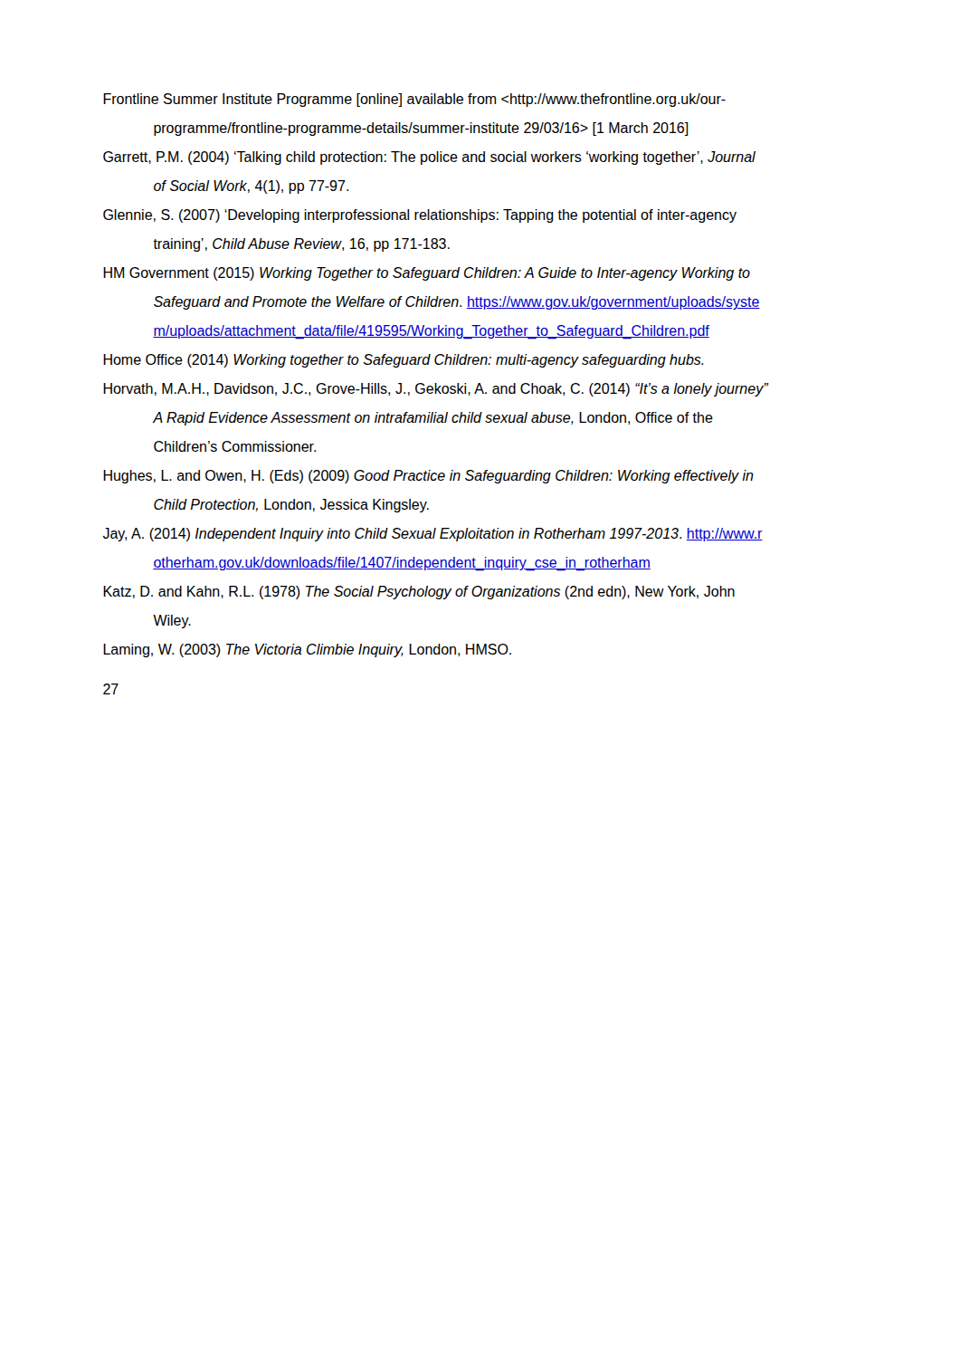Frontline Summer Institute Programme [online] available from <http://www.thefrontline.org.uk/our-programme/frontline-programme-details/summer-institute 29/03/16> [1 March 2016]
Garrett, P.M. (2004) ‘Talking child protection: The police and social workers ‘working together’, Journal of Social Work, 4(1), pp 77-97.
Glennie, S. (2007) ‘Developing interprofessional relationships: Tapping the potential of inter-agency training’, Child Abuse Review, 16, pp 171-183.
HM Government (2015) Working Together to Safeguard Children: A Guide to Inter-agency Working to Safeguard and Promote the Welfare of Children. https://www.gov.uk/government/uploads/system/uploads/attachment_data/file/419595/Working_Together_to_Safeguard_Children.pdf
Home Office (2014) Working together to Safeguard Children: multi-agency safeguarding hubs.
Horvath, M.A.H., Davidson, J.C., Grove-Hills, J., Gekoski, A. and Choak, C. (2014) “It’s a lonely journey” A Rapid Evidence Assessment on intrafamilial child sexual abuse, London, Office of the Children’s Commissioner.
Hughes, L. and Owen, H. (Eds) (2009) Good Practice in Safeguarding Children: Working effectively in Child Protection, London, Jessica Kingsley.
Jay, A. (2014) Independent Inquiry into Child Sexual Exploitation in Rotherham 1997-2013. http://www.rotherham.gov.uk/downloads/file/1407/independent_inquiry_cse_in_rotherham
Katz, D. and Kahn, R.L. (1978) The Social Psychology of Organizations (2nd edn), New York, John Wiley.
Laming, W. (2003) The Victoria Climbie Inquiry, London, HMSO.
27